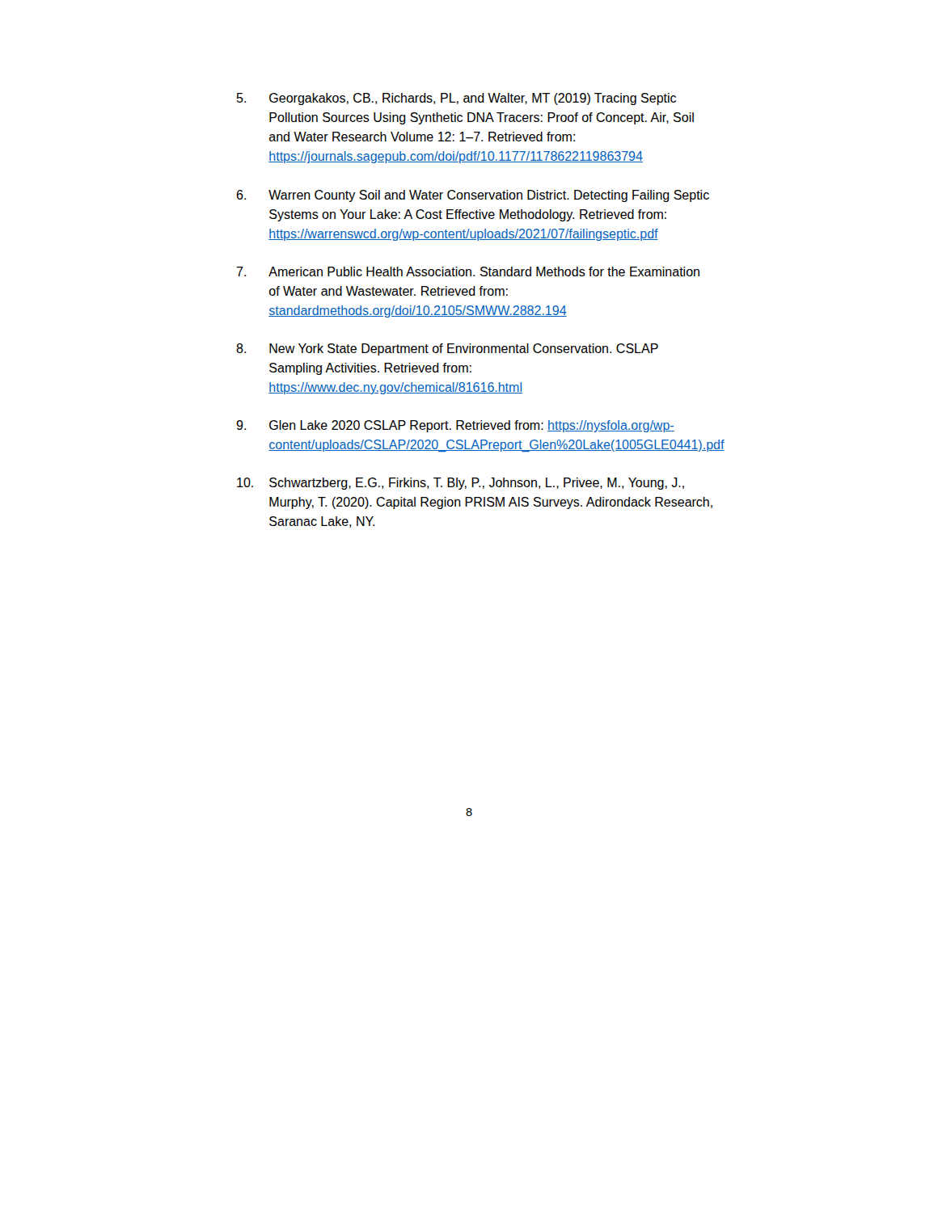Georgakakos, CB., Richards, PL, and Walter, MT (2019) Tracing Septic Pollution Sources Using Synthetic DNA Tracers: Proof of Concept. Air, Soil and Water Research Volume 12: 1–7. Retrieved from: https://journals.sagepub.com/doi/pdf/10.1177/1178622119863794
Warren County Soil and Water Conservation District. Detecting Failing Septic Systems on Your Lake: A Cost Effective Methodology. Retrieved from: https://warrenswcd.org/wp-content/uploads/2021/07/failingseptic.pdf
American Public Health Association. Standard Methods for the Examination of Water and Wastewater. Retrieved from: standardmethods.org/doi/10.2105/SMWW.2882.194
New York State Department of Environmental Conservation. CSLAP Sampling Activities. Retrieved from: https://www.dec.ny.gov/chemical/81616.html
Glen Lake 2020 CSLAP Report. Retrieved from: https://nysfola.org/wp-content/uploads/CSLAP/2020_CSLAPreport_Glen%20Lake(1005GLE0441).pdf
Schwartzberg, E.G., Firkins, T. Bly, P., Johnson, L., Privee, M., Young, J., Murphy, T. (2020). Capital Region PRISM AIS Surveys. Adirondack Research, Saranac Lake, NY.
8